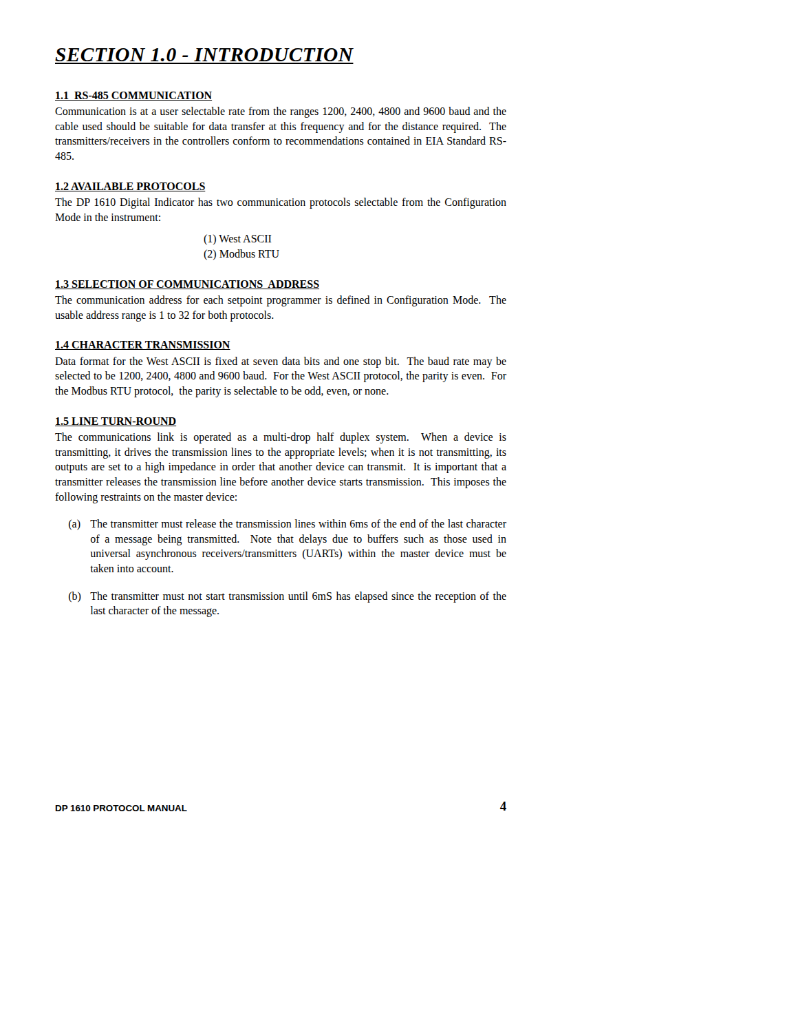SECTION 1.0 - INTRODUCTION
1.1 RS-485 COMMUNICATION
Communication is at a user selectable rate from the ranges 1200, 2400, 4800 and 9600 baud and the cable used should be suitable for data transfer at this frequency and for the distance required. The transmitters/receivers in the controllers conform to recommendations contained in EIA Standard RS-485.
1.2 AVAILABLE PROTOCOLS
The DP 1610 Digital Indicator has two communication protocols selectable from the Configuration Mode in the instrument:
(1) West ASCII
(2) Modbus RTU
1.3 SELECTION OF COMMUNICATIONS ADDRESS
The communication address for each setpoint programmer is defined in Configuration Mode. The usable address range is 1 to 32 for both protocols.
1.4 CHARACTER TRANSMISSION
Data format for the West ASCII is fixed at seven data bits and one stop bit. The baud rate may be selected to be 1200, 2400, 4800 and 9600 baud. For the West ASCII protocol, the parity is even. For the Modbus RTU protocol, the parity is selectable to be odd, even, or none.
1.5 LINE TURN-ROUND
The communications link is operated as a multi-drop half duplex system. When a device is transmitting, it drives the transmission lines to the appropriate levels; when it is not transmitting, its outputs are set to a high impedance in order that another device can transmit. It is important that a transmitter releases the transmission line before another device starts transmission. This imposes the following restraints on the master device:
The transmitter must release the transmission lines within 6ms of the end of the last character of a message being transmitted. Note that delays due to buffers such as those used in universal asynchronous receivers/transmitters (UARTs) within the master device must be taken into account.
The transmitter must not start transmission until 6mS has elapsed since the reception of the last character of the message.
DP 1610 PROTOCOL MANUAL 4